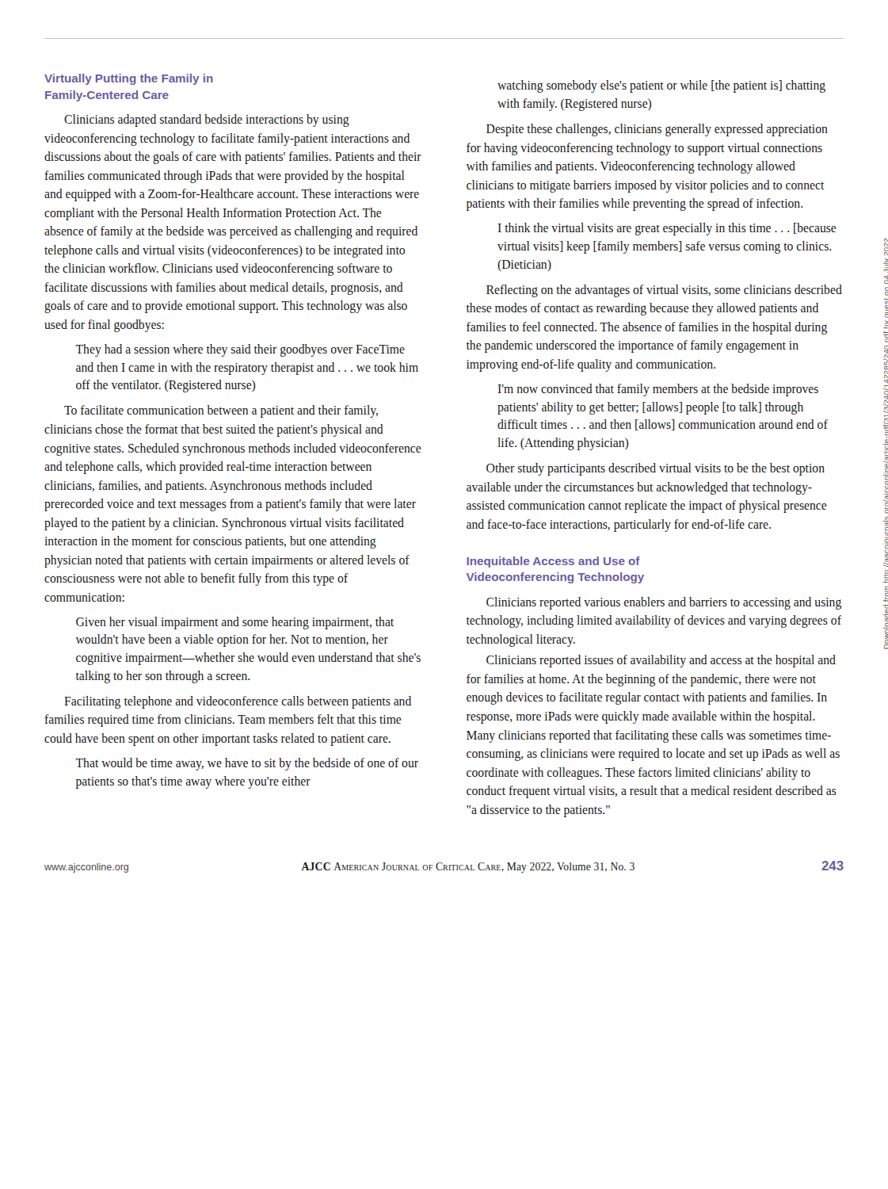Downloaded from http://aacnjournals.org/ajcconline/article-pdf/31/3/240/142285/240.pdf by guest on 04 July 2022
Virtually Putting the Family in
Family-Centered Care
Clinicians adapted standard bedside interactions by using videoconferencing technology to facilitate family-patient interactions and discussions about the goals of care with patients' families. Patients and their families communicated through iPads that were provided by the hospital and equipped with a Zoom-for-Healthcare account. These interactions were compliant with the Personal Health Information Protection Act. The absence of family at the bedside was perceived as challenging and required telephone calls and virtual visits (videoconferences) to be integrated into the clinician workflow. Clinicians used videoconferencing software to facilitate discussions with families about medical details, prognosis, and goals of care and to provide emotional support. This technology was also used for final goodbyes:
They had a session where they said their goodbyes over FaceTime and then I came in with the respiratory therapist and . . . we took him off the ventilator. (Registered nurse)
To facilitate communication between a patient and their family, clinicians chose the format that best suited the patient's physical and cognitive states. Scheduled synchronous methods included videoconference and telephone calls, which provided real-time interaction between clinicians, families, and patients. Asynchronous methods included prerecorded voice and text messages from a patient's family that were later played to the patient by a clinician. Synchronous virtual visits facilitated interaction in the moment for conscious patients, but one attending physician noted that patients with certain impairments or altered levels of consciousness were not able to benefit fully from this type of communication:
Given her visual impairment and some hearing impairment, that wouldn't have been a viable option for her. Not to mention, her cognitive impairment—whether she would even understand that she's talking to her son through a screen.
Facilitating telephone and videoconference calls between patients and families required time from clinicians. Team members felt that this time could have been spent on other important tasks related to patient care.
That would be time away, we have to sit by the bedside of one of our patients so that's time away where you're either
watching somebody else's patient or while [the patient is] chatting with family. (Registered nurse)
Despite these challenges, clinicians generally expressed appreciation for having videoconferencing technology to support virtual connections with families and patients. Videoconferencing technology allowed clinicians to mitigate barriers imposed by visitor policies and to connect patients with their families while preventing the spread of infection.
I think the virtual visits are great especially in this time . . . [because virtual visits] keep [family members] safe versus coming to clinics. (Dietician)
Reflecting on the advantages of virtual visits, some clinicians described these modes of contact as rewarding because they allowed patients and families to feel connected. The absence of families in the hospital during the pandemic underscored the importance of family engagement in improving end-of-life quality and communication.
I'm now convinced that family members at the bedside improves patients' ability to get better; [allows] people [to talk] through difficult times . . . and then [allows] communication around end of life. (Attending physician)
Other study participants described virtual visits to be the best option available under the circumstances but acknowledged that technology-assisted communication cannot replicate the impact of physical presence and face-to-face interactions, particularly for end-of-life care.
Inequitable Access and Use of
Videoconferencing Technology
Clinicians reported various enablers and barriers to accessing and using technology, including limited availability of devices and varying degrees of technological literacy.
Clinicians reported issues of availability and access at the hospital and for families at home. At the beginning of the pandemic, there were not enough devices to facilitate regular contact with patients and families. In response, more iPads were quickly made available within the hospital. Many clinicians reported that facilitating these calls was sometimes time-consuming, as clinicians were required to locate and set up iPads as well as coordinate with colleagues. These factors limited clinicians' ability to conduct frequent virtual visits, a result that a medical resident described as "a disservice to the patients."
www.ajcconline.org
AJCC American Journal of Critical Care, May 2022, Volume 31, No. 3
243